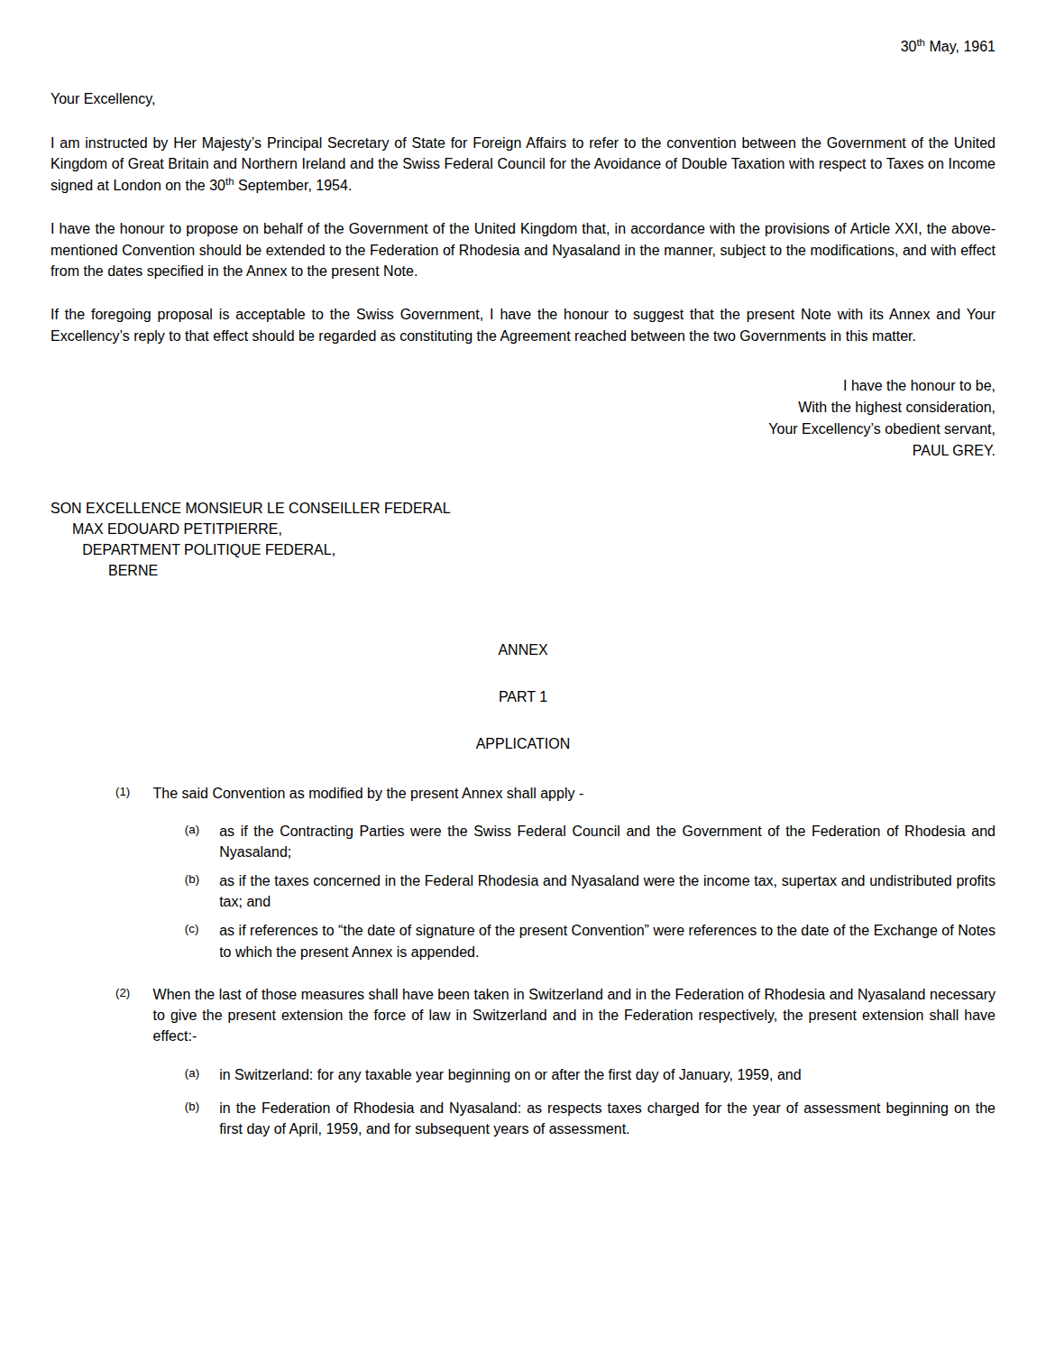30th May, 1961
Your Excellency,
I am instructed by Her Majesty’s Principal Secretary of State for Foreign Affairs to refer to the convention between the Government of the United Kingdom of Great Britain and Northern Ireland and the Swiss Federal Council for the Avoidance of Double Taxation with respect to Taxes on Income signed at London on the 30th September, 1954.
I have the honour to propose on behalf of the Government of the United Kingdom that, in accordance with the provisions of Article XXI, the above-mentioned Convention should be extended to the Federation of Rhodesia and Nyasaland in the manner, subject to the modifications, and with effect from the dates specified in the Annex to the present Note.
If the foregoing proposal is acceptable to the Swiss Government, I have the honour to suggest that the present Note with its Annex and Your Excellency’s reply to that effect should be regarded as constituting the Agreement reached between the two Governments in this matter.
I have the honour to be,
With the highest consideration,
Your Excellency’s obedient servant,
PAUL GREY.
SON EXCELLENCE MONSIEUR LE CONSEILLER FEDERAL
MAX EDOUARD PETITPIERRE,
DEPARTMENT POLITIQUE FEDERAL,
BERNE
ANNEX
PART 1
APPLICATION
(1) The said Convention as modified by the present Annex shall apply -
(a) as if the Contracting Parties were the Swiss Federal Council and the Government of the Federation of Rhodesia and Nyasaland;
(b) as if the taxes concerned in the Federal Rhodesia and Nyasaland were the income tax, supertax and undistributed profits tax; and
(c) as if references to “the date of signature of the present Convention” were references to the date of the Exchange of Notes to which the present Annex is appended.
(2) When the last of those measures shall have been taken in Switzerland and in the Federation of Rhodesia and Nyasaland necessary to give the present extension the force of law in Switzerland and in the Federation respectively, the present extension shall have effect:-
(a) in Switzerland: for any taxable year beginning on or after the first day of January, 1959, and
(b) in the Federation of Rhodesia and Nyasaland: as respects taxes charged for the year of assessment beginning on the first day of April, 1959, and for subsequent years of assessment.